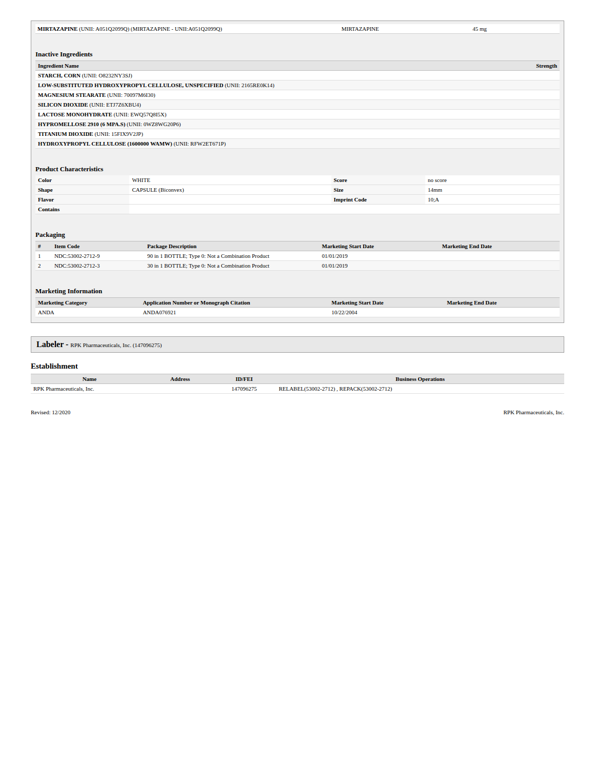| MIRTAZAPINE (UNII: A051Q2099Q) (MIRTAZAPINE - UNII:A051Q2099Q) | MIRTAZAPINE | 45 mg |
Inactive Ingredients
| Ingredient Name | Strength |
| --- | --- |
| STARCH, CORN (UNII: O8232NY3SJ) | |
| LOW-SUBSTITUTED HYDROXYPROPYL CELLULOSE, UNSPECIFIED (UNII: 2165RE0K14) | |
| MAGNESIUM STEARATE (UNII: 70097M6I30) | |
| SILICON DIOXIDE (UNII: ETJ7Z6XBU4) | |
| LACTOSE MONOHYDRATE (UNII: EWQ57Q8I5X) | |
| HYPROMELLOSE 2910 (6 MPA.S) (UNII: 0WZ8WG20P6) | |
| TITANIUM DIOXIDE (UNII: 15FIX9V2JP) | |
| HYDROXYPROPYL CELLULOSE (1600000 WAMW) (UNII: RFW2ET671P) | |
Product Characteristics
| Color | WHITE | Score | no score |
| Shape | CAPSULE (Biconvex) | Size | 14mm |
| Flavor | | Imprint Code | 10;A |
| Contains | | | |
Packaging
| # | Item Code | Package Description | Marketing Start Date | Marketing End Date |
| --- | --- | --- | --- | --- |
| 1 | NDC:53002-2712-9 | 90 in 1 BOTTLE; Type 0: Not a Combination Product | 01/01/2019 | |
| 2 | NDC:53002-2712-3 | 30 in 1 BOTTLE; Type 0: Not a Combination Product | 01/01/2019 | |
Marketing Information
| Marketing Category | Application Number or Monograph Citation | Marketing Start Date | Marketing End Date |
| --- | --- | --- | --- |
| ANDA | ANDA076921 | 10/22/2004 | |
Labeler - RPK Pharmaceuticals, Inc. (147096275)
Establishment
| Name | Address | ID/FEI | Business Operations |
| --- | --- | --- | --- |
| RPK Pharmaceuticals, Inc. | | 147096275 | RELABEL(53002-2712) , REPACK(53002-2712) |
Revised: 12/2020 RPK Pharmaceuticals, Inc.